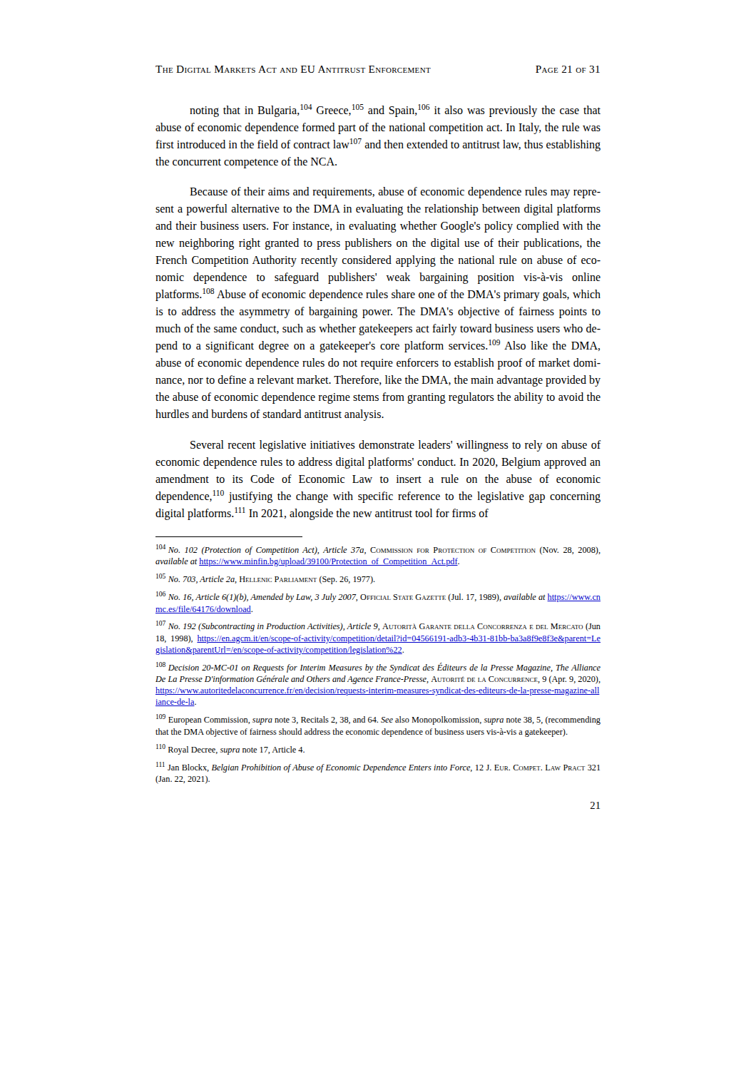The Digital Markets Act and EU Antitrust Enforcement Page 21 of 31
noting that in Bulgaria,104 Greece,105 and Spain,106 it also was previously the case that abuse of economic dependence formed part of the national competition act. In Italy, the rule was first introduced in the field of contract law107 and then extended to antitrust law, thus establishing the concurrent competence of the NCA.
Because of their aims and requirements, abuse of economic dependence rules may represent a powerful alternative to the DMA in evaluating the relationship between digital platforms and their business users. For instance, in evaluating whether Google's policy complied with the new neighboring right granted to press publishers on the digital use of their publications, the French Competition Authority recently considered applying the national rule on abuse of economic dependence to safeguard publishers' weak bargaining position vis-à-vis online platforms.108 Abuse of economic dependence rules share one of the DMA's primary goals, which is to address the asymmetry of bargaining power. The DMA's objective of fairness points to much of the same conduct, such as whether gatekeepers act fairly toward business users who depend to a significant degree on a gatekeeper's core platform services.109 Also like the DMA, abuse of economic dependence rules do not require enforcers to establish proof of market dominance, nor to define a relevant market. Therefore, like the DMA, the main advantage provided by the abuse of economic dependence regime stems from granting regulators the ability to avoid the hurdles and burdens of standard antitrust analysis.
Several recent legislative initiatives demonstrate leaders' willingness to rely on abuse of economic dependence rules to address digital platforms' conduct. In 2020, Belgium approved an amendment to its Code of Economic Law to insert a rule on the abuse of economic dependence,110 justifying the change with specific reference to the legislative gap concerning digital platforms.111 In 2021, alongside the new antitrust tool for firms of
No. 102 (Protection of Competition Act), Article 37a, Commission for Protection of Competition (Nov. 28, 2008), available at https://www.minfin.bg/upload/39100/Protection_of_Competition_Act.pdf.
No. 703, Article 2a, Hellenic Parliament (Sep. 26, 1977).
No. 16, Article 6(1)(b), Amended by Law, 3 July 2007, Official State Gazette (Jul. 17, 1989), available at https://www.cnmc.es/file/64176/download.
No. 192 (Subcontracting in Production Activities), Article 9, Autorità Garante della Concorrenza e del Mercato (Jun 18, 1998), https://en.agcm.it/en/scope-of-activity/competition/detail?id=04566191-adb3-4b31-81bb-ba3a8f9e8f3e&parent=Legislation&parentUrl=/en/scope-of-activity/competition/legislation%22.
Decision 20-MC-01 on Requests for Interim Measures by the Syndicat des Éditeurs de la Presse Magazine, The Alliance De La Presse D'information Générale and Others and Agence France-Presse, Autorité de la Concurrence, 9 (Apr. 9, 2020), https://www.autoritedelaconcurrence.fr/en/decision/requests-interim-measures-syndicat-des-editeurs-de-la-presse-magazine-alliance-de-la.
European Commission, supra note 3, Recitals 2, 38, and 64. See also Monopolkomission, supra note 38, 5, (recommending that the DMA objective of fairness should address the economic dependence of business users vis-à-vis a gatekeeper).
Royal Decree, supra note 17, Article 4.
Jan Blockx, Belgian Prohibition of Abuse of Economic Dependence Enters into Force, 12 J. Eur. Compet. Law Pract 321 (Jan. 22, 2021).
21